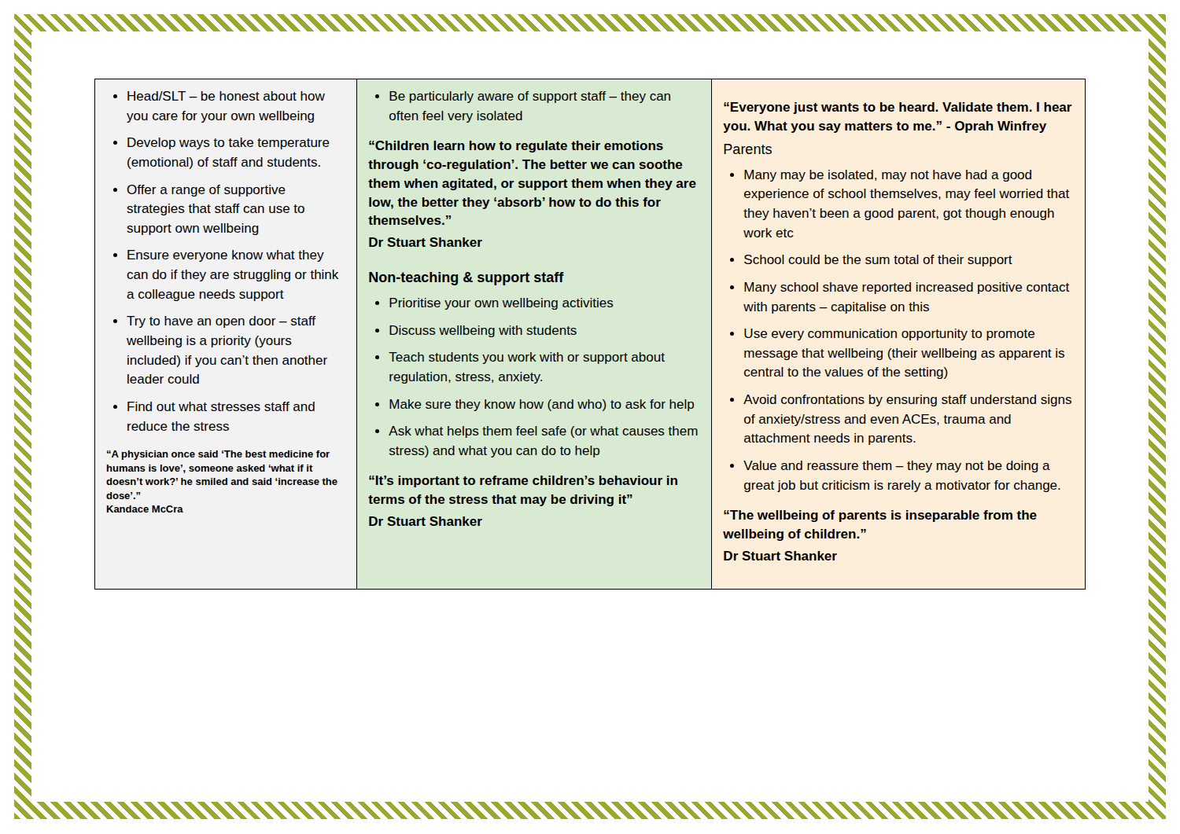| Head/SLT – be honest about how you care for your own wellbeing Develop ways to take temperature (emotional) of staff and students. Offer a range of supportive strategies that staff can use to support own wellbeing Ensure everyone know what they can do if they are struggling or think a colleague needs support Try to have an open door – staff wellbeing is a priority (yours included) if you can’t then another leader could Find out what stresses staff and reduce the stress “A physician once said ‘The best medicine for humans is love’, someone asked ‘what if it doesn’t work?’ he smiled and said ‘increase the dose’.” Kandace McCra | Be particularly aware of support staff – they can often feel very isolated “Children learn how to regulate their emotions through ‘co-regulation’. The better we can soothe them when agitated, or support them when they are low, the better they ‘absorb’ how to do this for themselves.” Dr Stuart Shanker Non-teaching & support staff Prioritise your own wellbeing activities Discuss wellbeing with students Teach students you work with or support about regulation, stress, anxiety. Make sure they know how (and who) to ask for help Ask what helps them feel safe (or what causes them stress) and what you can do to help “It’s important to reframe children’s behaviour in terms of the stress that may be driving it” Dr Stuart Shanker | “Everyone just wants to be heard. Validate them. I hear you. What you say matters to me.” - Oprah Winfrey Parents Many may be isolated, may not have had a good experience of school themselves, may feel worried that they haven’t been a good parent, got though enough work etc School could be the sum total of their support Many school shave reported increased positive contact with parents – capitalise on this Use every communication opportunity to promote message that wellbeing (their wellbeing as apparent is central to the values of the setting) Avoid confrontations by ensuring staff understand signs of anxiety/stress and even ACEs, trauma and attachment needs in parents. Value and reassure them – they may not be doing a great job but criticism is rarely a motivator for change. “The wellbeing of parents is inseparable from the wellbeing of children.” Dr Stuart Shanker |